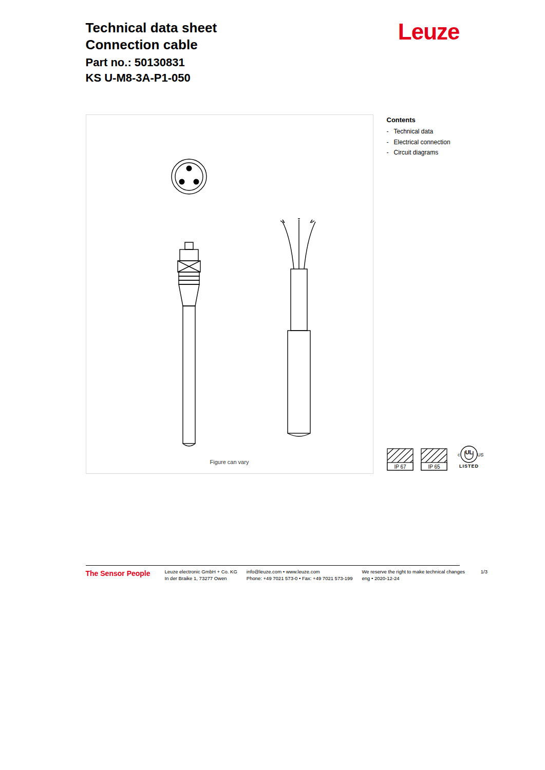Technical data sheet Connection cable
Part no.: 50130831
KS U-M8-3A-P1-050
Leuze
Figure can vary
Contents
Technical data
Electrical connection
Circuit diagrams
IP 67
IP 65
UL c US LISTED
The Sensor People
Leuze electronic GmbH + Co. KG
In der Braike 1, 73277 Owen
info@leuze.com • www.leuze.com
Phone: +49 7021 573-0 • Fax: +49 7021 573-199
We reserve the right to make technical changes
eng • 2020-12-24
1/3